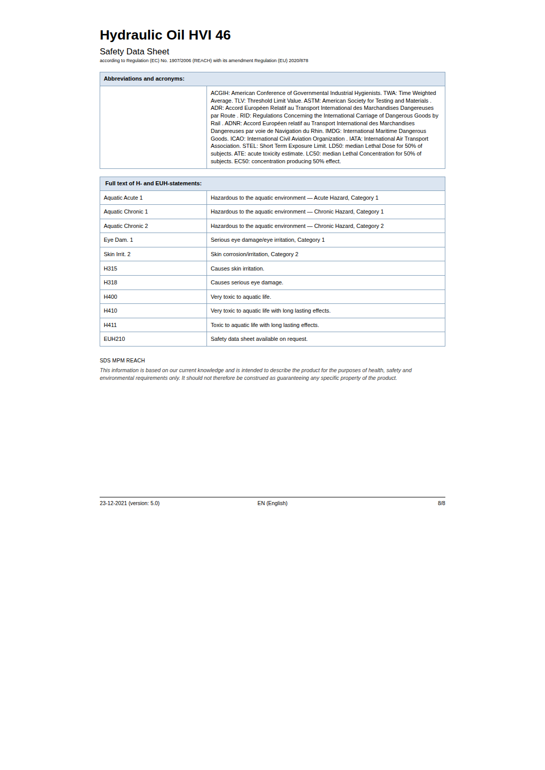Hydraulic Oil HVI 46
Safety Data Sheet
according to Regulation (EC) No. 1907/2006 (REACH) with its amendment Regulation (EU) 2020/878
| Abbreviations and acronyms: |
| | ACGIH: American Conference of Governmental Industrial Hygienists. TWA: Time Weighted Average. TLV: Threshold Limit Value. ASTM: American Society for Testing and Materials . ADR: Accord Européen Relatif au Transport International des Marchandises Dangereuses par Route . RID: Regulations Concerning the International Carriage of Dangerous Goods by Rail . ADNR: Accord Européen relatif au Transport International des Marchandises Dangereuses par voie de Navigation du Rhin. IMDG: International Maritime Dangerous Goods. ICAO: International Civil Aviation Organization . IATA: International Air Transport Association. STEL: Short Term Exposure Limit. LD50: median Lethal Dose for 50% of subjects. ATE: acute toxicity estimate. LC50: median Lethal Concentration for 50% of subjects. EC50: concentration producing 50% effect. |
| Full text of H- and EUH-statements: |
| Aquatic Acute 1 | Hazardous to the aquatic environment — Acute Hazard, Category 1 |
| Aquatic Chronic 1 | Hazardous to the aquatic environment — Chronic Hazard, Category 1 |
| Aquatic Chronic 2 | Hazardous to the aquatic environment — Chronic Hazard, Category 2 |
| Eye Dam. 1 | Serious eye damage/eye irritation, Category 1 |
| Skin Irrit. 2 | Skin corrosion/irritation, Category 2 |
| H315 | Causes skin irritation. |
| H318 | Causes serious eye damage. |
| H400 | Very toxic to aquatic life. |
| H410 | Very toxic to aquatic life with long lasting effects. |
| H411 | Toxic to aquatic life with long lasting effects. |
| EUH210 | Safety data sheet available on request. |
SDS MPM REACH
This information is based on our current knowledge and is intended to describe the product for the purposes of health, safety and environmental requirements only. It should not therefore be construed as guaranteeing any specific property of the product.
23-12-2021 (version: 5.0)
EN (English)
8/8